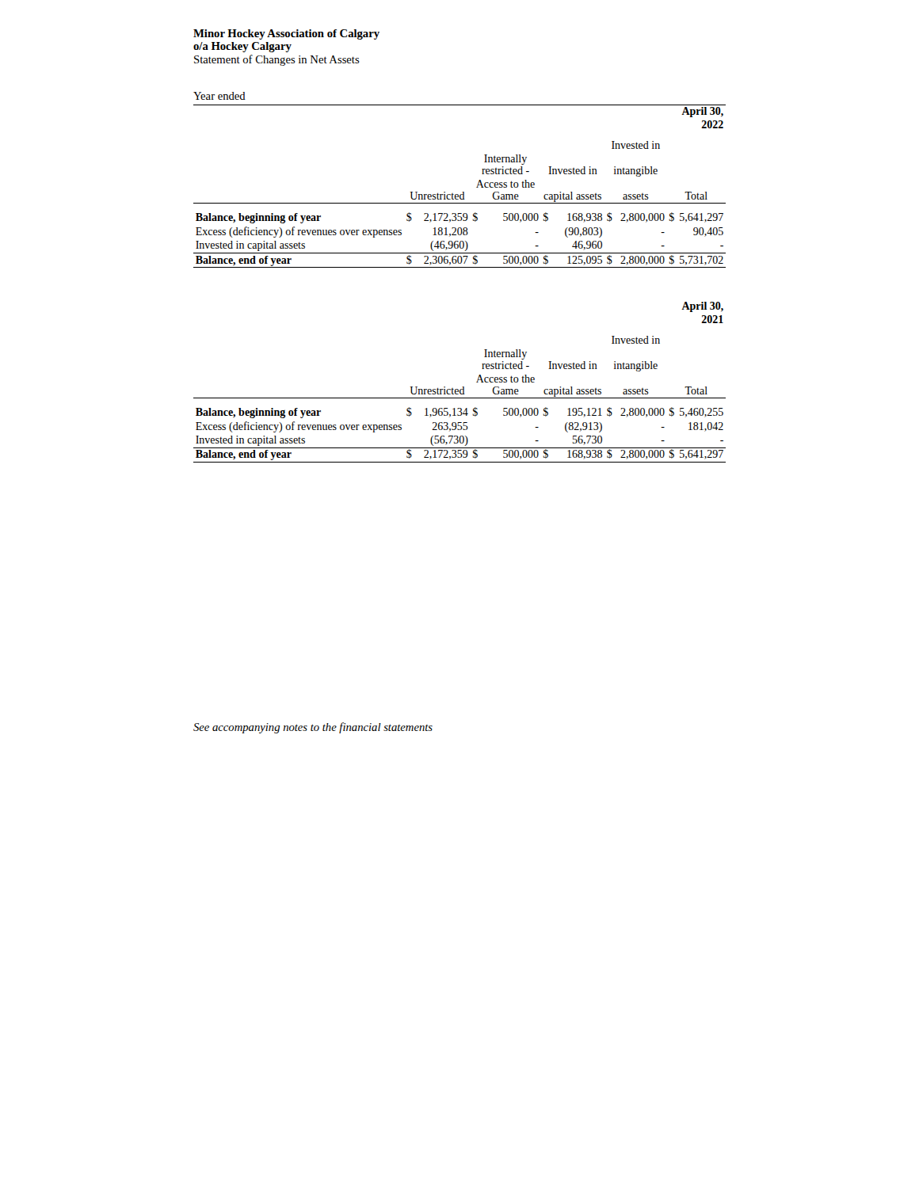Minor Hockey Association of Calgary
o/a Hockey Calgary
Statement of Changes in Net Assets
Year ended
| | April 30, |
| | 2022 |
| | | | | Invested in | |
| | | Internally restricted - | Invested in | intangible | |
| | Unrestricted | Access to the Game | capital assets | assets | Total |
| Balance, beginning of year | $ | 2,172,359 | $ | 500,000 | $ | 168,938 | $ | 2,800,000 | $ | 5,641,297 |
| Excess (deficiency) of revenues over expenses | | 181,208 | | - | | (90,803) | | - | | 90,405 |
| Invested in capital assets | | (46,960) | | - | | 46,960 | | - | | - |
| Balance, end of year | $ | 2,306,607 | $ | 500,000 | $ | 125,095 | $ | 2,800,000 | $ | 5,731,702 |
| | April 30, |
| | 2021 |
| | | | | Invested in | |
| | | Internally restricted - | Invested in | intangible | |
| | Unrestricted | Access to the Game | capital assets | assets | Total |
| Balance, beginning of year | $ | 1,965,134 | $ | 500,000 | $ | 195,121 | $ | 2,800,000 | $ | 5,460,255 |
| Excess (deficiency) of revenues over expenses | | 263,955 | | - | | (82,913) | | - | | 181,042 |
| Invested in capital assets | | (56,730) | | - | | 56,730 | | - | | - |
| Balance, end of year | $ | 2,172,359 | $ | 500,000 | $ | 168,938 | $ | 2,800,000 | $ | 5,641,297 |
See accompanying notes to the financial statements